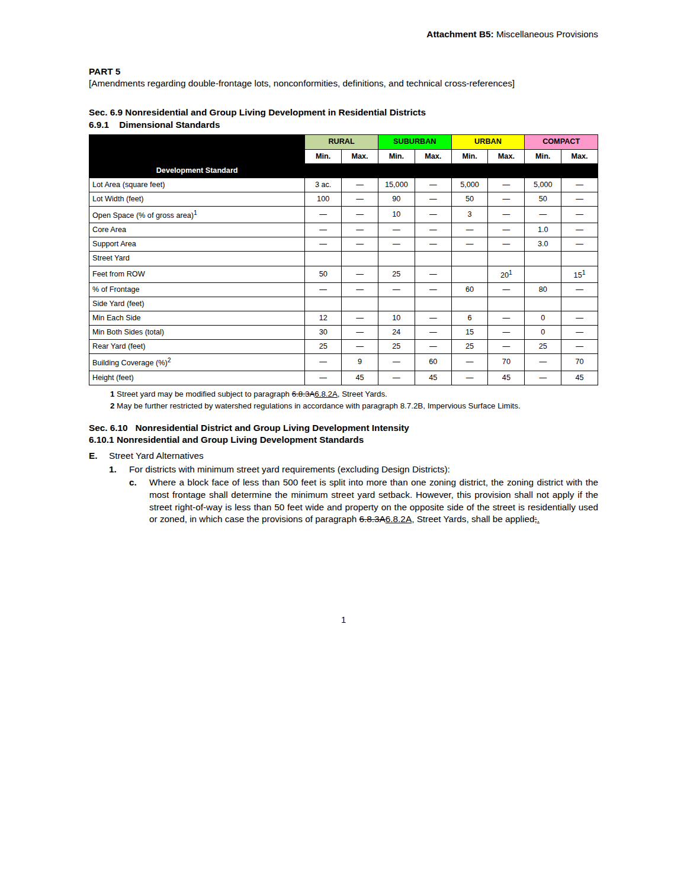Attachment B5: Miscellaneous Provisions
PART 5
[Amendments regarding double-frontage lots, nonconformities, definitions, and technical cross-references]
Sec. 6.9 Nonresidential and Group Living Development in Residential Districts
6.9.1 Dimensional Standards
| | RURAL | SUBURBAN | URBAN | COMPACT |
| --- | --- | --- | --- | --- |
| Min. | Max. | Min. | Max. | Min. | Max. | Min. | Max. |
| Development Standard | | | | | | | | |
| Lot Area (square feet) | 3 ac. | — | 15,000 | — | 5,000 | — | 5,000 | — |
| Lot Width (feet) | 100 | — | 90 | — | 50 | — | 50 | — |
| Open Space (% of gross area) 1 | — | — | 10 | — | 3 | — | — | — |
| Core Area | — | — | — | — | — | — | 1.0 | — |
| Support Area | — | — | — | — | — | — | 3.0 | — |
| Street Yard | | | | | | | | |
| Feet from ROW | 50 | — | 25 | — | | 20 1 | | 15 1 |
| % of Frontage | — | — | — | — | 60 | — | 80 | — |
| Side Yard (feet) | | | | | | | | |
| Min Each Side | 12 | — | 10 | — | 6 | — | 0 | — |
| Min Both Sides (total) | 30 | — | 24 | — | 15 | — | 0 | — |
| Rear Yard (feet) | 25 | — | 25 | — | 25 | — | 25 | — |
| Building Coverage (%) 2 | — | 9 | — | 60 | — | 70 | — | 70 |
| Height (feet) | — | 45 | — | 45 | — | 45 | — | 45 |
1 Street yard may be modified subject to paragraph 6.8.3A 6.8.2A, Street Yards.
2 May be further restricted by watershed regulations in accordance with paragraph 8.7.2B, Impervious Surface Limits.
Sec. 6.10 Nonresidential District and Group Living Development Intensity
6.10.1 Nonresidential and Group Living Development Standards
E.
Street Yard Alternatives
1.
For districts with minimum street yard requirements (excluding Design Districts):
c.
Where a block face of less than 500 feet is split into more than one zoning district, the zoning district with the most frontage shall determine the minimum street yard setback. However, this provision shall not apply if the street right-of-way is less than 50 feet wide and property on the opposite side of the street is residentially used or zoned, in which case the provisions of paragraph 6.8.3A 6.8.2A, Street Yards, shall be applied;.
1